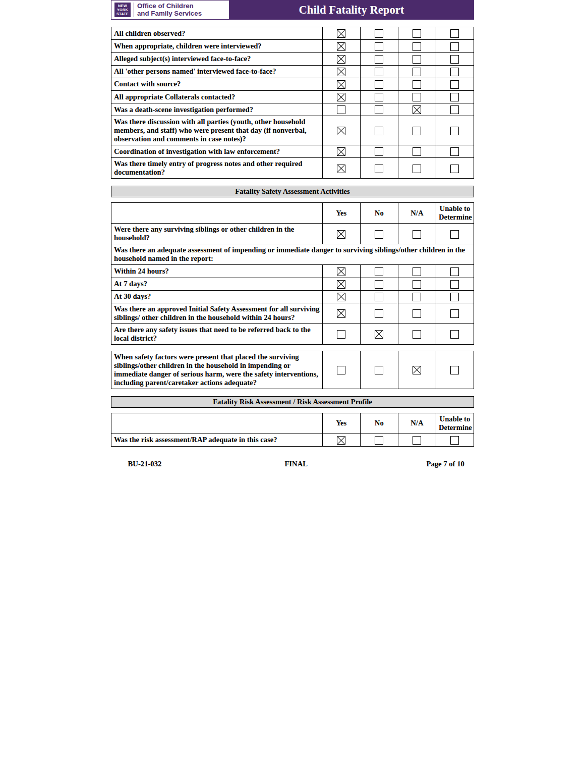NEW
YORK
STATE
Office of Children
and Family Services
Child Fatality Report
| All children observed? | | | | |
| When appropriate, children were interviewed? | | | | |
| Alleged subject(s) interviewed face-to-face? | | | | |
| All 'other persons named' interviewed face-to-face? | | | | |
| Contact with source? | | | | |
| All appropriate Collaterals contacted? | | | | |
| Was a death-scene investigation performed? | | | | |
| Was there discussion with all parties (youth, other household members, and staff) who were present that day (if nonverbal, observation and comments in case notes)? | | | | |
| Coordination of investigation with law enforcement? | | | | |
| Was there timely entry of progress notes and other required documentation? | | | | |
Fatality Safety Assessment Activities
| | Yes | No | N/A | Unable to Determine |
| Were there any surviving siblings or other children in the household? | | | | |
| Was there an adequate assessment of impending or immediate danger to surviving siblings/other children in the household named in the report: |
| Within 24 hours? | | | | |
| At 7 days? | | | | |
| At 30 days? | | | | |
| Was there an approved Initial Safety Assessment for all surviving siblings/ other children in the household within 24 hours? | | | | |
| Are there any safety issues that need to be referred back to the local district? | | | | |
| When safety factors were present that placed the surviving siblings/other children in the household in impending or immediate danger of serious harm, were the safety interventions, including parent/caretaker actions adequate? | | | | |
Fatality Risk Assessment / Risk Assessment Profile
| | Yes | No | N/A | Unable to Determine |
| Was the risk assessment/RAP adequate in this case? | | | | |
BU-21-032
FINAL
Page 7 of 10